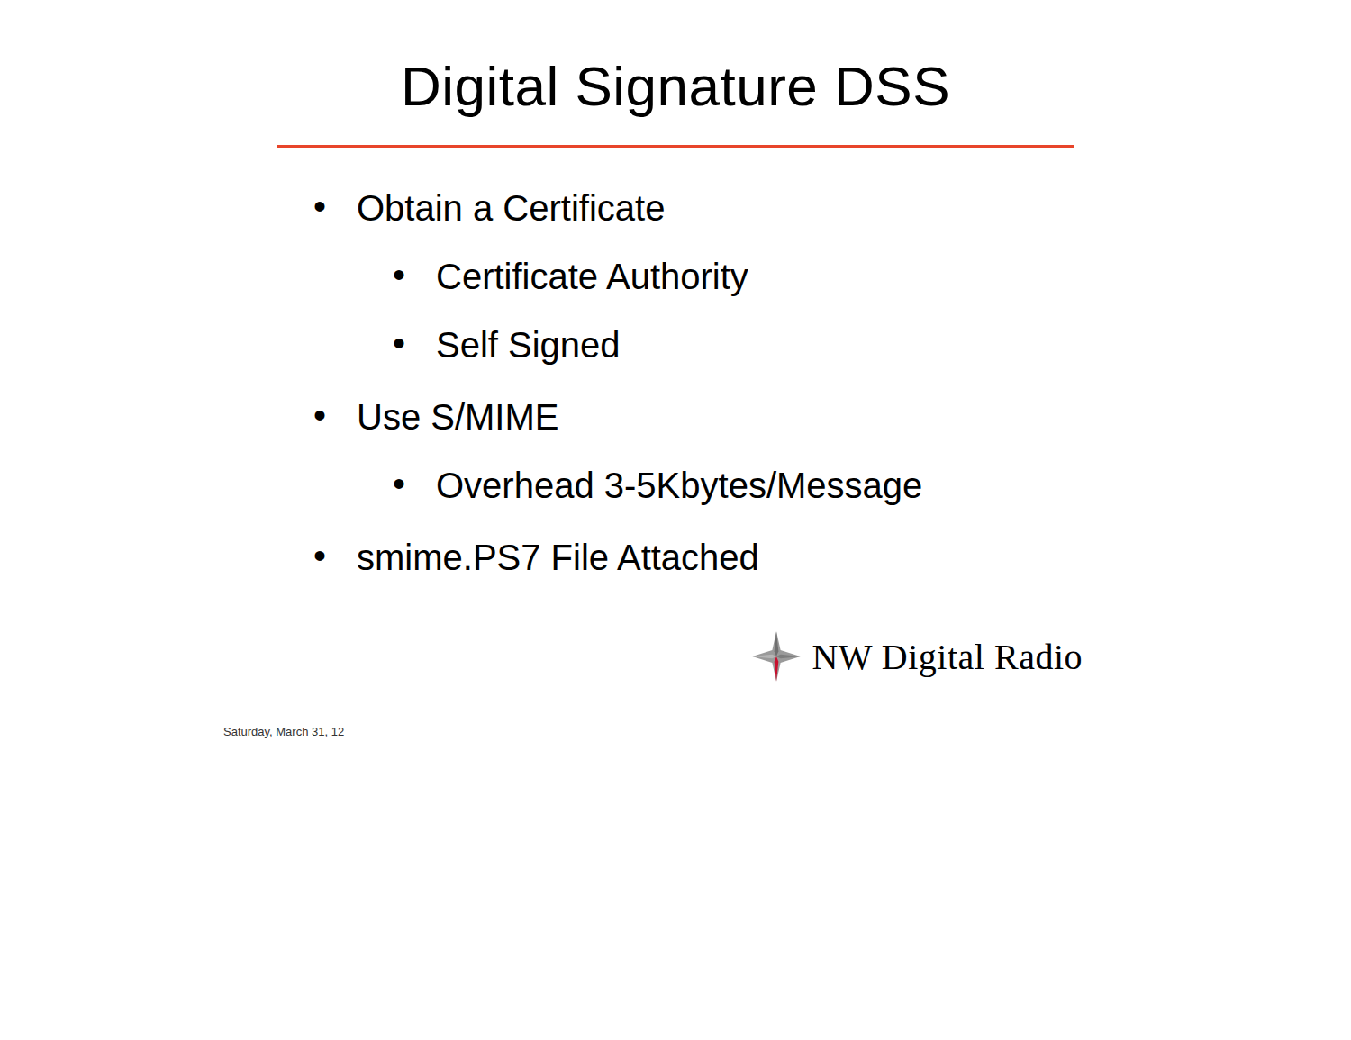Digital Signature DSS
Obtain a Certificate
Certificate Authority
Self Signed
Use S/MIME
Overhead 3-5Kbytes/Message
smime.PS7 File Attached
NW Digital Radio
Saturday, March 31, 12